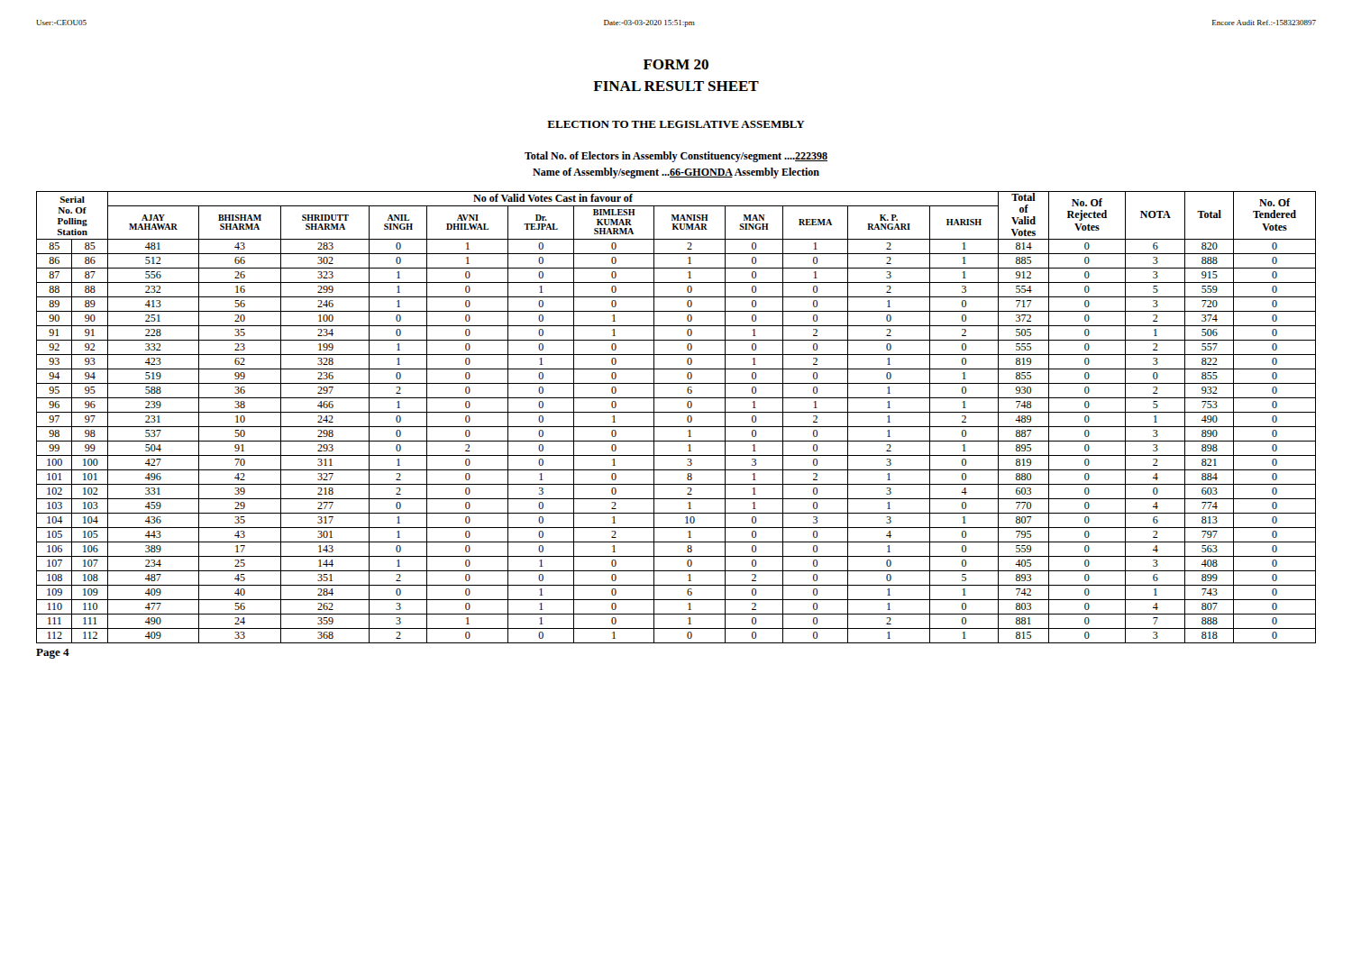User:-CEOU05 Date:-03-03-2020 15:51:pm Encore Audit Ref.:-1583230897
FORM 20
FINAL RESULT SHEET
ELECTION TO THE LEGISLATIVE ASSEMBLY
Total No. of Electors in Assembly Constituency/segment ....222398
Name of Assembly/segment ...66-GHONDA Assembly Election
| Serial No. Of Polling Station | No of Valid Votes Cast in favour of | Total of Valid Votes | No. Of Rejected Votes | NOTA | Total | No. Of Tendered Votes |
| --- | --- | --- | --- | --- | --- | --- |
| AJAY MAHAWAR | BHISHAM SHARMA | SHRIDUTT SHARMA | ANIL SINGH | AVNI DHILWAL | Dr. TEJPAL | BIMLESH KUMAR SHARMA | MANISH KUMAR | MAN SINGH | REEMA | K. P. RANGARI | HARISH |
| 85 | 85 | 481 | 43 | 283 | 0 | 1 | 0 | 0 | 2 | 0 | 1 | 2 | 1 | 814 | 0 | 6 | 820 | 0 |
| 86 | 86 | 512 | 66 | 302 | 0 | 1 | 0 | 0 | 1 | 0 | 0 | 2 | 1 | 885 | 0 | 3 | 888 | 0 |
| 87 | 87 | 556 | 26 | 323 | 1 | 0 | 0 | 0 | 1 | 0 | 1 | 3 | 1 | 912 | 0 | 3 | 915 | 0 |
| 88 | 88 | 232 | 16 | 299 | 1 | 0 | 1 | 0 | 0 | 0 | 0 | 2 | 3 | 554 | 0 | 5 | 559 | 0 |
| 89 | 89 | 413 | 56 | 246 | 1 | 0 | 0 | 0 | 0 | 0 | 0 | 1 | 0 | 717 | 0 | 3 | 720 | 0 |
| 90 | 90 | 251 | 20 | 100 | 0 | 0 | 0 | 1 | 0 | 0 | 0 | 0 | 0 | 372 | 0 | 2 | 374 | 0 |
| 91 | 91 | 228 | 35 | 234 | 0 | 0 | 0 | 1 | 0 | 1 | 2 | 2 | 2 | 505 | 0 | 1 | 506 | 0 |
| 92 | 92 | 332 | 23 | 199 | 1 | 0 | 0 | 0 | 0 | 0 | 0 | 0 | 0 | 555 | 0 | 2 | 557 | 0 |
| 93 | 93 | 423 | 62 | 328 | 1 | 0 | 1 | 0 | 0 | 1 | 2 | 1 | 0 | 819 | 0 | 3 | 822 | 0 |
| 94 | 94 | 519 | 99 | 236 | 0 | 0 | 0 | 0 | 0 | 0 | 0 | 0 | 1 | 855 | 0 | 0 | 855 | 0 |
| 95 | 95 | 588 | 36 | 297 | 2 | 0 | 0 | 0 | 6 | 0 | 0 | 1 | 0 | 930 | 0 | 2 | 932 | 0 |
| 96 | 96 | 239 | 38 | 466 | 1 | 0 | 0 | 0 | 0 | 1 | 1 | 1 | 1 | 748 | 0 | 5 | 753 | 0 |
| 97 | 97 | 231 | 10 | 242 | 0 | 0 | 0 | 1 | 0 | 0 | 2 | 1 | 2 | 489 | 0 | 1 | 490 | 0 |
| 98 | 98 | 537 | 50 | 298 | 0 | 0 | 0 | 0 | 1 | 0 | 0 | 1 | 0 | 887 | 0 | 3 | 890 | 0 |
| 99 | 99 | 504 | 91 | 293 | 0 | 2 | 0 | 0 | 1 | 1 | 0 | 2 | 1 | 895 | 0 | 3 | 898 | 0 |
| 100 | 100 | 427 | 70 | 311 | 1 | 0 | 0 | 1 | 3 | 3 | 0 | 3 | 0 | 819 | 0 | 2 | 821 | 0 |
| 101 | 101 | 496 | 42 | 327 | 2 | 0 | 1 | 0 | 8 | 1 | 2 | 1 | 0 | 880 | 0 | 4 | 884 | 0 |
| 102 | 102 | 331 | 39 | 218 | 2 | 0 | 3 | 0 | 2 | 1 | 0 | 3 | 4 | 603 | 0 | 0 | 603 | 0 |
| 103 | 103 | 459 | 29 | 277 | 0 | 0 | 0 | 2 | 1 | 1 | 0 | 1 | 0 | 770 | 0 | 4 | 774 | 0 |
| 104 | 104 | 436 | 35 | 317 | 1 | 0 | 0 | 1 | 10 | 0 | 3 | 3 | 1 | 807 | 0 | 6 | 813 | 0 |
| 105 | 105 | 443 | 43 | 301 | 1 | 0 | 0 | 2 | 1 | 0 | 0 | 4 | 0 | 795 | 0 | 2 | 797 | 0 |
| 106 | 106 | 389 | 17 | 143 | 0 | 0 | 0 | 1 | 8 | 0 | 0 | 1 | 0 | 559 | 0 | 4 | 563 | 0 |
| 107 | 107 | 234 | 25 | 144 | 1 | 0 | 1 | 0 | 0 | 0 | 0 | 0 | 0 | 405 | 0 | 3 | 408 | 0 |
| 108 | 108 | 487 | 45 | 351 | 2 | 0 | 0 | 0 | 1 | 2 | 0 | 0 | 5 | 893 | 0 | 6 | 899 | 0 |
| 109 | 109 | 409 | 40 | 284 | 0 | 0 | 1 | 0 | 6 | 0 | 0 | 1 | 1 | 742 | 0 | 1 | 743 | 0 |
| 110 | 110 | 477 | 56 | 262 | 3 | 0 | 1 | 0 | 1 | 2 | 0 | 1 | 0 | 803 | 0 | 4 | 807 | 0 |
| 111 | 111 | 490 | 24 | 359 | 3 | 1 | 1 | 0 | 1 | 0 | 0 | 2 | 0 | 881 | 0 | 7 | 888 | 0 |
| 112 | 112 | 409 | 33 | 368 | 2 | 0 | 0 | 1 | 0 | 0 | 0 | 1 | 1 | 815 | 0 | 3 | 818 | 0 |
Page 4